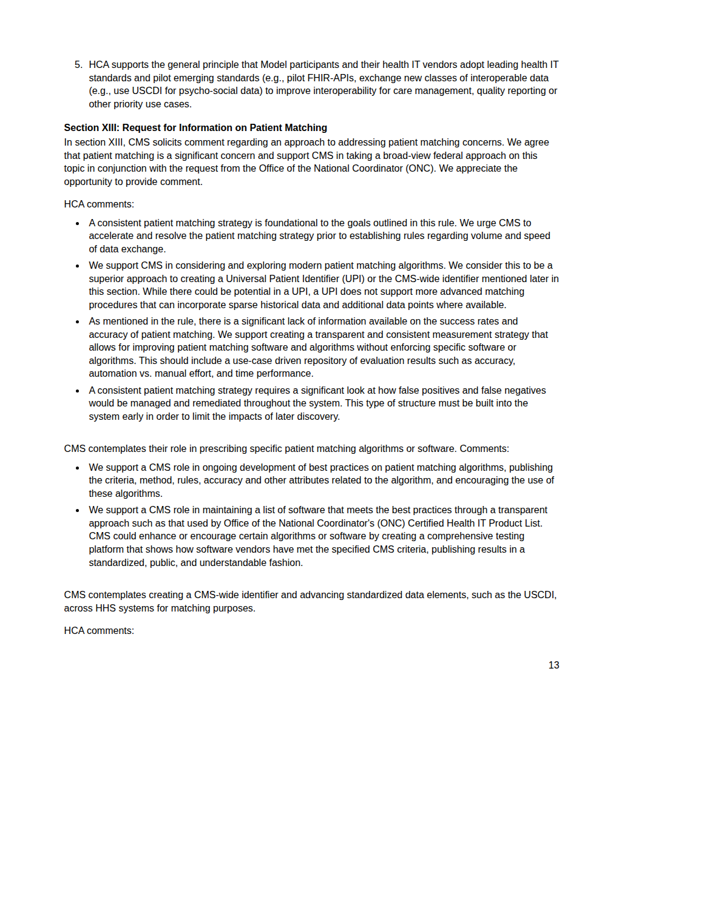HCA supports the general principle that Model participants and their health IT vendors adopt leading health IT standards and pilot emerging standards (e.g., pilot FHIR-APIs, exchange new classes of interoperable data (e.g., use USCDI for psycho-social data) to improve interoperability for care management, quality reporting or other priority use cases.
Section XIII: Request for Information on Patient Matching
In section XIII, CMS solicits comment regarding an approach to addressing patient matching concerns. We agree that patient matching is a significant concern and support CMS in taking a broad-view federal approach on this topic in conjunction with the request from the Office of the National Coordinator (ONC). We appreciate the opportunity to provide comment.
HCA comments:
A consistent patient matching strategy is foundational to the goals outlined in this rule. We urge CMS to accelerate and resolve the patient matching strategy prior to establishing rules regarding volume and speed of data exchange.
We support CMS in considering and exploring modern patient matching algorithms. We consider this to be a superior approach to creating a Universal Patient Identifier (UPI) or the CMS-wide identifier mentioned later in this section. While there could be potential in a UPI, a UPI does not support more advanced matching procedures that can incorporate sparse historical data and additional data points where available.
As mentioned in the rule, there is a significant lack of information available on the success rates and accuracy of patient matching. We support creating a transparent and consistent measurement strategy that allows for improving patient matching software and algorithms without enforcing specific software or algorithms. This should include a use-case driven repository of evaluation results such as accuracy, automation vs. manual effort, and time performance.
A consistent patient matching strategy requires a significant look at how false positives and false negatives would be managed and remediated throughout the system. This type of structure must be built into the system early in order to limit the impacts of later discovery.
CMS contemplates their role in prescribing specific patient matching algorithms or software. Comments:
We support a CMS role in ongoing development of best practices on patient matching algorithms, publishing the criteria, method, rules, accuracy and other attributes related to the algorithm, and encouraging the use of these algorithms.
We support a CMS role in maintaining a list of software that meets the best practices through a transparent approach such as that used by Office of the National Coordinator's (ONC) Certified Health IT Product List. CMS could enhance or encourage certain algorithms or software by creating a comprehensive testing platform that shows how software vendors have met the specified CMS criteria, publishing results in a standardized, public, and understandable fashion.
CMS contemplates creating a CMS-wide identifier and advancing standardized data elements, such as the USCDI, across HHS systems for matching purposes.
HCA comments:
13